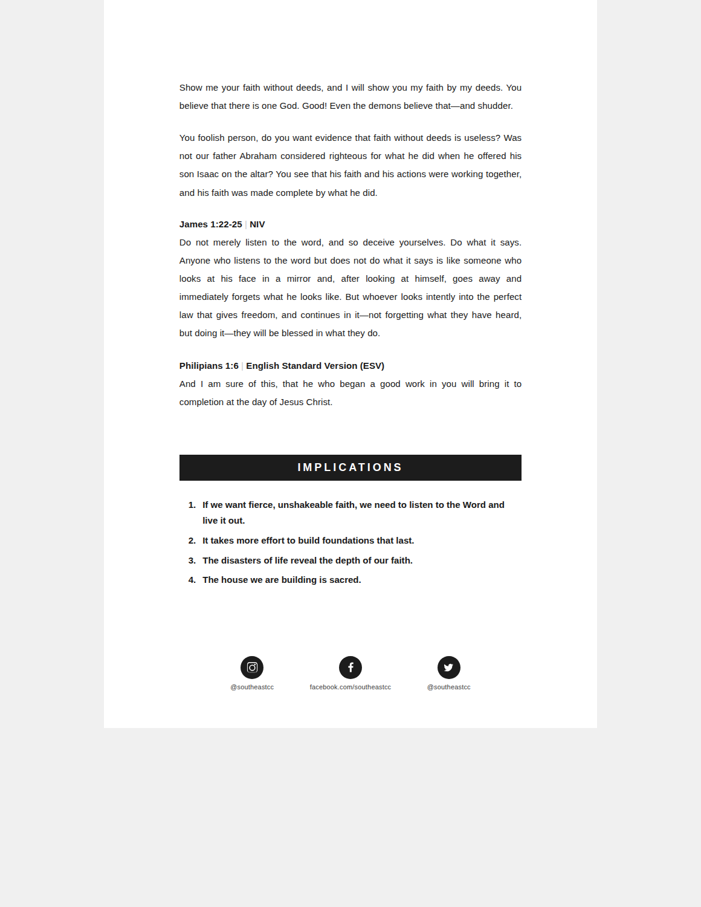Show me your faith without deeds, and I will show you my faith by my deeds. You believe that there is one God. Good! Even the demons believe that—and shudder.
You foolish person, do you want evidence that faith without deeds is useless? Was not our father Abraham considered righteous for what he did when he offered his son Isaac on the altar? You see that his faith and his actions were working together, and his faith was made complete by what he did.
James 1:22-25 | NIV
Do not merely listen to the word, and so deceive yourselves. Do what it says. Anyone who listens to the word but does not do what it says is like someone who looks at his face in a mirror and, after looking at himself, goes away and immediately forgets what he looks like. But whoever looks intently into the perfect law that gives freedom, and continues in it—not forgetting what they have heard, but doing it—they will be blessed in what they do.
Philipians 1:6 | English Standard Version (ESV)
And I am sure of this, that he who began a good work in you will bring it to completion at the day of Jesus Christ.
IMPLICATIONS
If we want fierce, unshakeable faith, we need to listen to the Word and live it out.
It takes more effort to build foundations that last.
The disasters of life reveal the depth of our faith.
The house we are building is sacred.
@southeastcc
facebook.com/southeastcc
@southeastcc